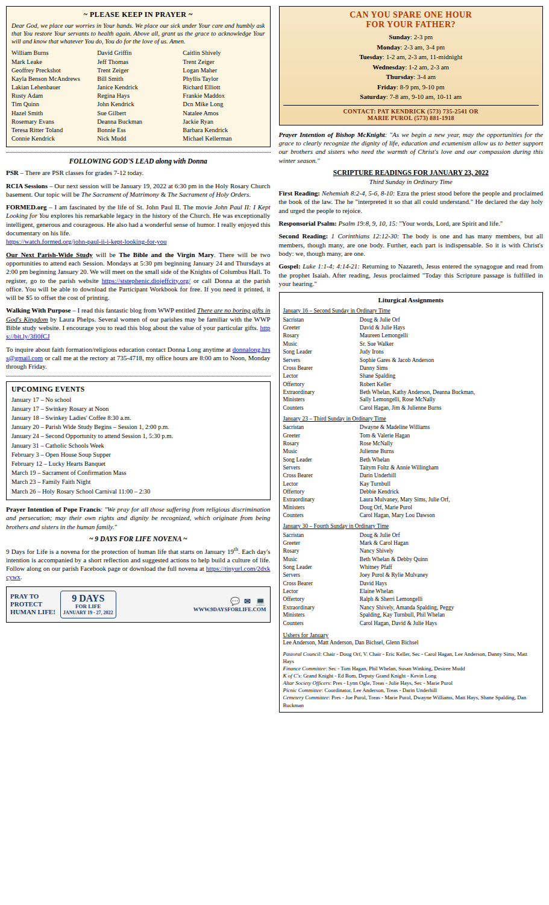~ PLEASE KEEP IN PRAYER ~
Dear God, we place our worries in Your hands. We place our sick under Your care and humbly ask that You restore Your servants to health again. Above all, grant us the grace to acknowledge Your will and know that whatever You do, You do for the love of us. Amen.
William Burns
Mark Leake
Geoffrey Preckshot
Kayla Benson McAndrews
Lakian Lehenbauer
Rusty Adam
Tim Quinn
Hazel Smith
Rosemary Evans
Teresa Ritter Toland
Connie Kendrick
David Griffin
Jeff Thomas
Trent Zeiger
Bill Smith
Janice Kendrick
Regina Hays
John Kendrick
Sue Gilbert
Deanna Buckman
Bonnie Ess
Nick Mudd
Caitlin Shively
Trent Zeiger
Logan Maher
Phyllis Taylor
Richard Elliott
Frankie Maddox
Dcn Mike Long
Natalee Amos
Jackie Ryan
Barbara Kendrick
Michael Kellerman
FOLLOWING GOD'S LEAD along with Donna
PSR – There are PSR classes for grades 7-12 today.
RCIA Sessions – Our next session will be January 19, 2022 at 6:30 pm in the Holy Rosary Church basement. Our topic will be The Sacrament of Matrimony & The Sacrament of Holy Orders.
FORMED.org – I am fascinated by the life of St. John Paul II. The movie John Paul II: I Kept Looking for You explores his remarkable legacy in the history of the Church. He was exceptionally intelligent, generous and courageous. He also had a wonderful sense of humor. I really enjoyed this documentary on his life.
https://watch.formed.org/john-paul-ii-i-kept-looking-for-you
Our Next Parish-Wide Study will be The Bible and the Virgin Mary. There will be two opportunities to attend each Session. Mondays at 5:30 pm beginning January 24 and Thursdays at 2:00 pm beginning January 20. We will meet on the small side of the Knights of Columbus Hall. To register, go to the parish website https://ststephenic.diojeffcity.org/ or call Donna at the parish office. You will be able to download the Participant Workbook for free. If you need it printed, it will be $5 to offset the cost of printing.
Walking With Purpose – I read this fantastic blog from WWP entitled There are no boring gifts in God's Kingdom by Laura Phelps. Several women of our parishes may be familiar with the WWP Bible study website. I encourage you to read this blog about the value of your particular gifts. https://bit.ly/3fl0fCJ
To inquire about faith formation/religious education contact Donna Long anytime at donnalong.hrss@gmail.com or call me at the rectory at 735-4718, my office hours are 8:00 am to Noon, Monday through Friday.
UPCOMING EVENTS
January 17 – No school
January 17 – Swinkey Rosary at Noon
January 18 – Swinkey Ladies' Coffee 8:30 a.m.
January 20 – Parish Wide Study Begins – Session 1, 2:00 p.m.
January 24 – Second Opportunity to attend Session 1, 5:30 p.m.
January 31 – Catholic Schools Week
February 3 – Open House Soup Supper
February 12 – Lucky Hearts Banquet
March 19 – Sacrament of Confirmation Mass
March 23 – Family Faith Night
March 26 – Holy Rosary School Carnival 11:00 – 2:30
Prayer Intention of Pope Francis: "We pray for all those suffering from religious discrimination and persecution; may their own rights and dignity be recognized, which originate from being brothers and sisters in the human family."
~ 9 DAYS FOR LIFE NOVENA ~
9 Days for Life is a novena for the protection of human life that starts on January 19th. Each day's intention is accompanied by a short reflection and suggested actions to help build a culture of life. Follow along on our parish Facebook page or download the full novena at https://tinyurl.com/2dxkcywx.
Pray to
protect
human life!
9 DAYSFOR LIFE
JANUARY 19 - 27, 2022
💬 ✉ 💻
WWW.9DAYSFORLIFE.COM
CAN YOU SPARE ONE HOUR
FOR YOUR FATHER?
Sunday: 2-3 pm
Monday: 2-3 am, 3-4 pm
Tuesday: 1-2 am, 2-3 am, 11-midnight
Wednesday: 1-2 am, 2-3 am
Thursday: 3-4 am
Friday: 8-9 pm, 9-10 pm
Saturday: 7-8 am, 9-10 am, 10-11 am
CONTACT: PAT KENDRICK (573) 735-2541 OR
MARIE PUROL (573) 881-1918
Prayer Intention of Bishop McKnight: "As we begin a new year, may the opportunities for the grace to clearly recognize the dignity of life, education and ecumenism allow us to better support our brothers and sisters who need the warmth of Christ's love and our compassion during this winter season."
SCRIPTURE READINGS FOR JANUARY 23, 2022
Third Sunday in Ordinary Time
First Reading: Nehemiah 8:2-4, 5-6, 8-10: Ezra the priest stood before the people and proclaimed the book of the law. The he "interpreted it so that all could understand." He declared the day holy and urged the people to rejoice.
Responsorial Psalm: Psalm 19:8, 9, 10, 15: "Your words, Lord, are Spirit and life."
Second Reading: 1 Corinthians 12:12-30: The body is one and has many members, but all members, though many, are one body. Further, each part is indispensable. So it is with Christ's body: we, though many, are one.
Gospel: Luke 1:1-4; 4:14-21: Returning to Nazareth, Jesus entered the synagogue and read from the prophet Isaiah. After reading, Jesus proclaimed "Today this Scripture passage is fulfilled in your hearing."
Liturgical Assignments
January 16 – Second Sunday in Ordinary Time
| Sacristan | Doug & Julie Orf |
| Greeter | David & Julie Hays |
| Rosary | Maureen Lemongelli |
| Music | Sr. Sue Walker |
| Song Leader | Judy Irons |
| Servers | Sophie Gares & Jacob Anderson |
| Cross Bearer | Danny Sims |
| Lector | Shane Spalding |
| Offertory | Robert Keller |
| Extraordinary Ministers | Beth Whelan, Kathy Anderson, Deanna Buckman, Sally Lemongelli, Rose McNally |
| Counters | Carol Hagan, Jim & Julienne Burns |
January 23 – Third Sunday in Ordinary Time
| Sacristan | Dwayne & Madeline Williams |
| Greeter | Tom & Valerie Hagan |
| Rosary | Rose McNally |
| Music | Julienne Burns |
| Song Leader | Beth Whelan |
| Servers | Taitym Foltz & Annie Willingham |
| Cross Bearer | Darin Underhill |
| Lector | Kay Turnbull |
| Offertory | Debbie Kendrick |
| Extraordinary Ministers | Laura Mulvaney, Mary Sims, Julie Orf, Doug Orf, Marie Purol |
| Counters | Carol Hagan, Mary Lou Dawson |
January 30 – Fourth Sunday in Ordinary Time
| Sacristan | Doug & Julie Orf |
| Greeter | Mark & Carol Hagan |
| Rosary | Nancy Shively |
| Music | Beth Whelan & Debby Quinn |
| Song Leader | Whitney Pfaff |
| Servers | Joey Purol & Rylie Mulvaney |
| Cross Bearer | David Hays |
| Lector | Elaine Whelan |
| Offertory | Ralph & Sherri Lemongelli |
| Extraordinary Ministers | Nancy Shively, Amanda Spalding, Peggy Spalding, Kay Turnbull, Phil Whelan |
| Counters | Carol Hagan, David & Julie Hays |
Ushers for January
Lee Anderson, Matt Anderson, Dan Bichsel, Glenn Bichsel
Pastoral Council: Chair - Doug Orf, V. Chair - Eric Keller, Sec - Carol Hagan, Lee Anderson, Danny Sims, Matt Hays
Finance Committee: Sec - Tom Hagan, Phil Whelan, Susan Winking, Desiree Mudd
K of C's: Grand Knight - Ed Bom, Deputy Grand Knight - Kevin Long
Altar Society Officers: Pres - Lynn Ogle, Treas - Julie Hays, Sec - Marie Purol
Picnic Committee: Coordinator, Lee Anderson, Treas - Darin Underhill
Cemetery Committee: Pres - Joe Purol, Treas - Marie Purol, Dwayne Williams, Matt Hays, Shane Spalding, Dan Buckman